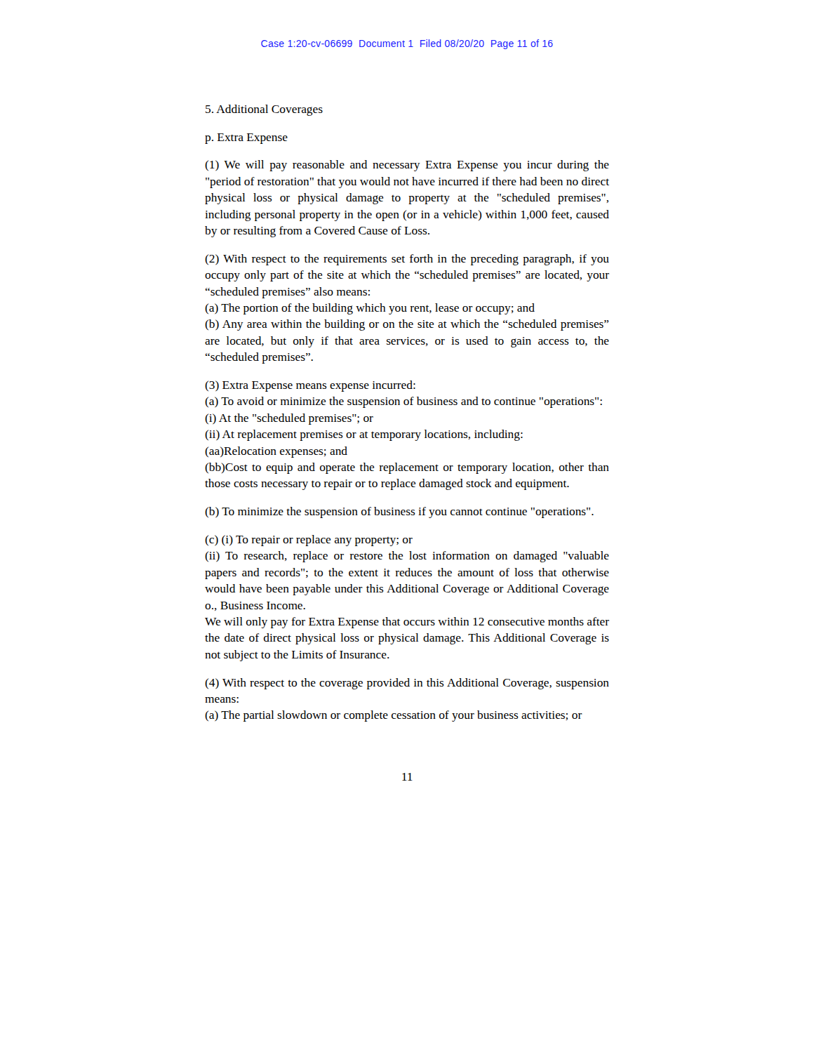Case 1:20-cv-06699 Document 1 Filed 08/20/20 Page 11 of 16
5. Additional Coverages
p. Extra Expense
(1) We will pay reasonable and necessary Extra Expense you incur during the "period of restoration" that you would not have incurred if there had been no direct physical loss or physical damage to property at the "scheduled premises", including personal property in the open (or in a vehicle) within 1,000 feet, caused by or resulting from a Covered Cause of Loss.
(2) With respect to the requirements set forth in the preceding paragraph, if you occupy only part of the site at which the “scheduled premises” are located, your “scheduled premises” also means:
(a) The portion of the building which you rent, lease or occupy; and
(b) Any area within the building or on the site at which the “scheduled premises” are located, but only if that area services, or is used to gain access to, the “scheduled premises”.
(3) Extra Expense means expense incurred:
(a) To avoid or minimize the suspension of business and to continue "operations":
(i) At the "scheduled premises"; or
(ii) At replacement premises or at temporary locations, including:
(aa)Relocation expenses; and
(bb)Cost to equip and operate the replacement or temporary location, other than those costs necessary to repair or to replace damaged stock and equipment.
(b) To minimize the suspension of business if you cannot continue "operations".
(c) (i) To repair or replace any property; or
(ii) To research, replace or restore the lost information on damaged "valuable papers and records"; to the extent it reduces the amount of loss that otherwise would have been payable under this Additional Coverage or Additional Coverage o., Business Income.
We will only pay for Extra Expense that occurs within 12 consecutive months after the date of direct physical loss or physical damage. This Additional Coverage is not subject to the Limits of Insurance.
(4) With respect to the coverage provided in this Additional Coverage, suspension means:
(a) The partial slowdown or complete cessation of your business activities; or
11